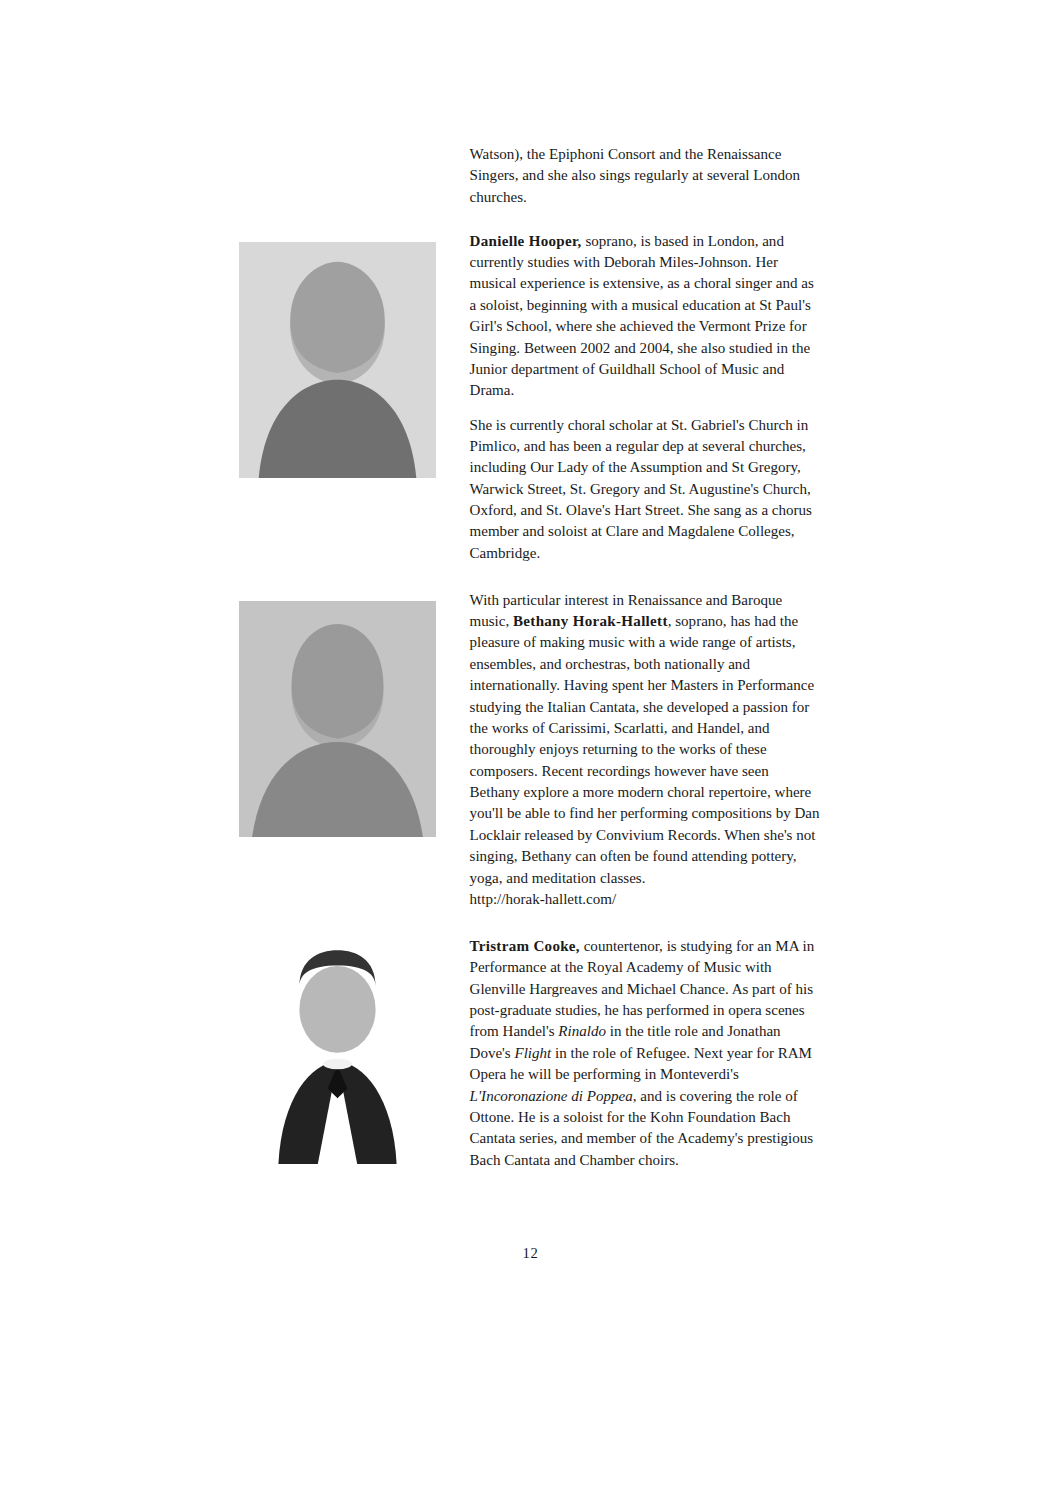Watson), the Epiphoni Consort and the Renaissance Singers, and she also sings regularly at several London churches.
Danielle Hooper, soprano, is based in London, and currently studies with Deborah Miles-Johnson. Her musical experience is extensive, as a choral singer and as a soloist, beginning with a musical education at St Paul's Girl's School, where she achieved the Vermont Prize for Singing. Between 2002 and 2004, she also studied in the Junior department of Guildhall School of Music and Drama.
She is currently choral scholar at St. Gabriel's Church in Pimlico, and has been a regular dep at several churches, including Our Lady of the Assumption and St Gregory, Warwick Street, St. Gregory and St. Augustine's Church, Oxford, and St. Olave's Hart Street. She sang as a chorus member and soloist at Clare and Magdalene Colleges, Cambridge.
With particular interest in Renaissance and Baroque music, Bethany Horak-Hallett, soprano, has had the pleasure of making music with a wide range of artists, ensembles, and orchestras, both nationally and internationally. Having spent her Masters in Performance studying the Italian Cantata, she developed a passion for the works of Carissimi, Scarlatti, and Handel, and thoroughly enjoys returning to the works of these composers. Recent recordings however have seen Bethany explore a more modern choral repertoire, where you'll be able to find her performing compositions by Dan Locklair released by Convivium Records. When she's not singing, Bethany can often be found attending pottery, yoga, and meditation classes.
http://horak-hallett.com/
Tristram Cooke, countertenor, is studying for an MA in Performance at the Royal Academy of Music with Glenville Hargreaves and Michael Chance. As part of his post-graduate studies, he has performed in opera scenes from Handel's Rinaldo in the title role and Jonathan Dove's Flight in the role of Refugee. Next year for RAM Opera he will be performing in Monteverdi's L'Incoronazione di Poppea, and is covering the role of Ottone. He is a soloist for the Kohn Foundation Bach Cantata series, and member of the Academy's prestigious Bach Cantata and Chamber choirs.
12